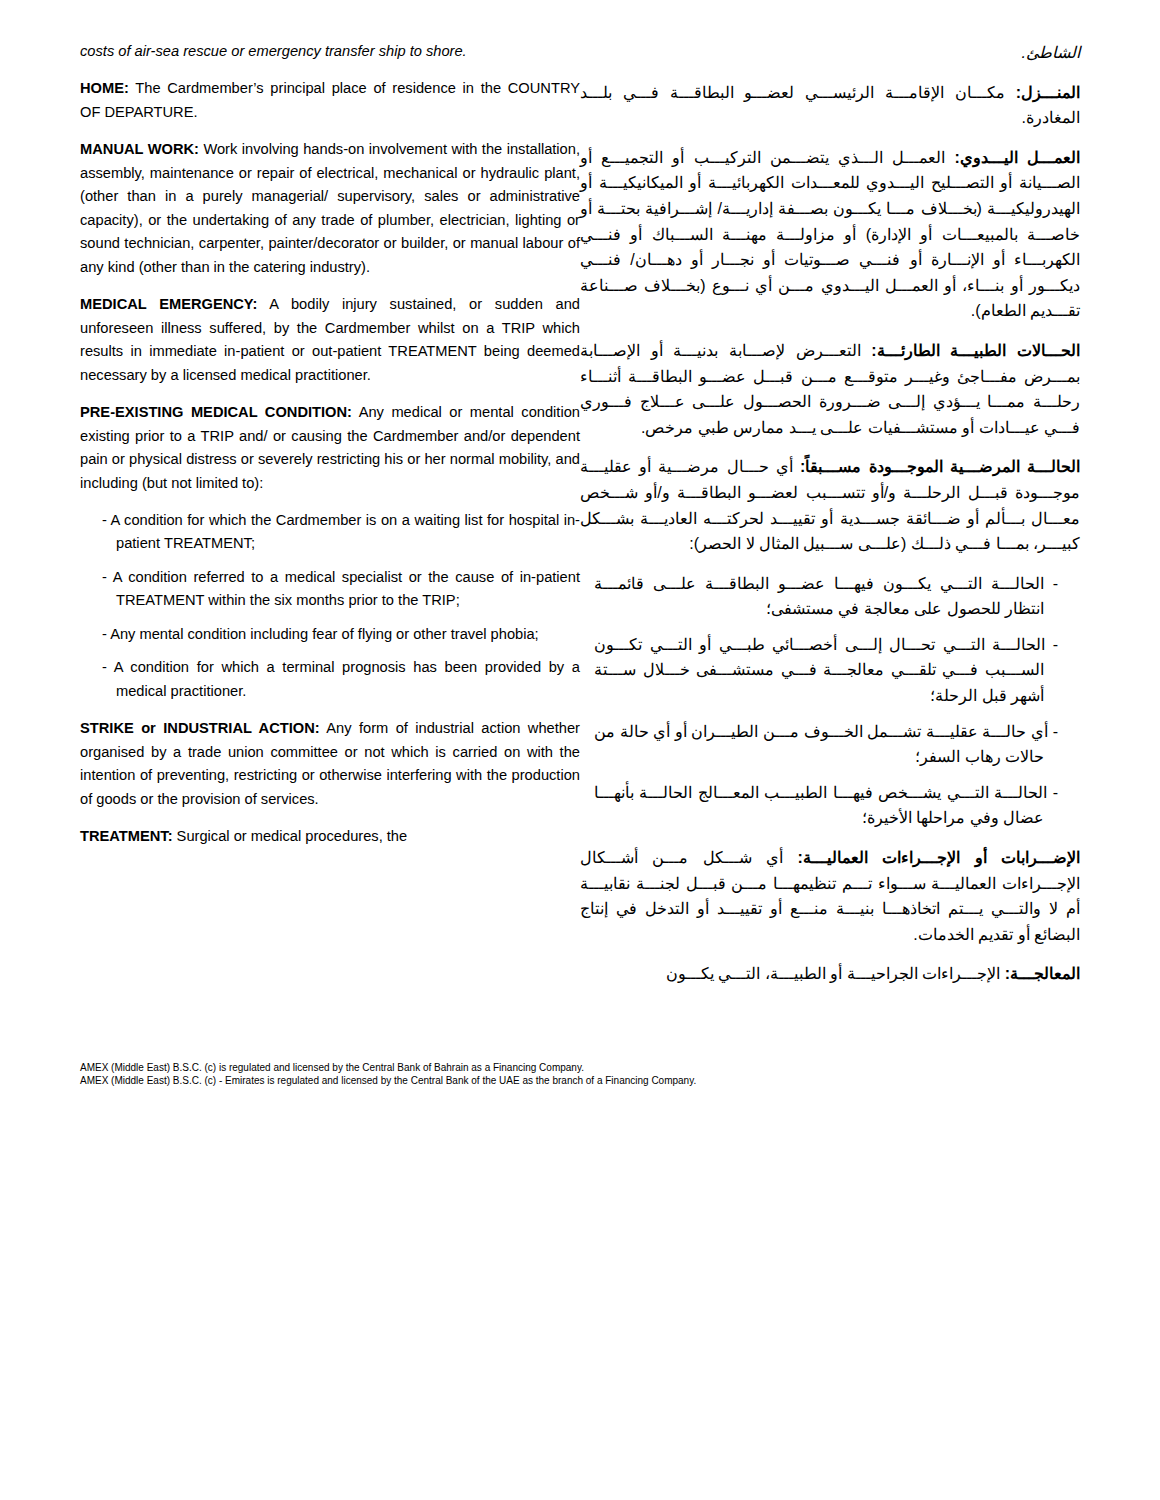| costs of air-sea rescue or emergency transfer ship to shore. HOME: The Cardmember’s principal place of residence in the COUNTRY OF DEPARTURE. MANUAL WORK: Work involving hands-on involvement with the installation, assembly, maintenance or repair of electrical, mechanical or hydraulic plant, (other than in a purely managerial/ supervisory, sales or administrative capacity), or the undertaking of any trade of plumber, electrician, lighting or sound technician, carpenter, painter/decorator or builder, or manual labour of any kind (other than in the catering industry). MEDICAL EMERGENCY: A bodily injury sustained, or sudden and unforeseen illness suffered, by the Cardmember whilst on a TRIP which results in immediate in-patient or out-patient TREATMENT being deemed necessary by a licensed medical practitioner. PRE-EXISTING MEDICAL CONDITION: Any medical or mental condition existing prior to a TRIP and/ or causing the Cardmember and/or dependent pain or physical distress or severely restricting his or her normal mobility, and including (but not limited to): A condition for which the Cardmember is on a waiting list for hospital in-patient TREATMENT; A condition referred to a medical specialist or the cause of in-patient TREATMENT within the six months prior to the TRIP; Any mental condition including fear of flying or other travel phobia; A condition for which a terminal prognosis has been provided by a medical practitioner. STRIKE or INDUSTRIAL ACTION: Any form of industrial action whether organised by a trade union committee or not which is carried on with the intention of preventing, restricting or otherwise interfering with the production of goods or the provision of services. TREATMENT: Surgical or medical procedures, the | الشاطئ. المنـــزل: مكـــان الإقامـــة الرئيســـي لعضـــو البطاقـــة فـــي بلـــد المغادرة. العمـــل اليـــدوي: العمـــل الـــذي يتضـــمن التركيـــب أو التجميـــع أو الصـــيانة أو التصـــليح اليـــدوي للمعـــدات الكهربائيـــة أو الميكانيكيـــة أو الهيدروليكيـــة (بخـــلاف مـــا يكـــون بصـــفة إداريـــة/ إشـــرافية بحتـــة أو خاصـــة بالمبيعـــات أو الإدارة) أو مزاولـــة مهنـــة الســـباك أو فنـــي الكهربـــاء أو الإنـــارة أو فنـــي صـــوتيات أو نجـــار أو دهـــان/ فنـــي ديكـــور أو بنـــاء، أو العمـــل اليـــدوي مـــن أي نـــوع (بخـــلاف صـــناعة تقـــديم الطعام). الحـــالات الطبيـــة الطارئـــة: التعـــرض لإصـــابة بدنيـــة أو الإصـــابة بمـــرض مفـــاجئ وغيـــر متوقـــع مـــن قبـــل عضـــو البطاقـــة أثنـــاء رحلـــة ممـــا يـــؤدي إلـــى ضـــرورة الحصـــول علـــى عـــلاج فـــوري فـــي عيـــادات أو مستشـــفيات علـــى يـــد ممارس طبي مرخص. الحالـــة المرضـــية الموجـــودة مســـبقاً: أي حـــال مرضـــية أو عقليـــة موجـــودة قبـــل الرحلـــة و/أو تتســـبب لعضـــو البطاقـــة و/أو شـــخص معـــال بـــألم أو ضـــائقة جســـدية أو تقييـــد لحركتـــه العاديـــة بشـــكل كبيـــر، بمـــا فـــي ذلـــك (علـــى ســـبيل المثال لا الحصر): الحالـــة التـــي يكـــون فيهـــا عضـــو البطاقـــة علـــى قائمـــة انتظار للحصول على معالجة في مستشفى؛ الحالـــة التـــي تحـــال إلـــى أخصـــائي طبـــي أو التـــي تكـــون الســـبب فـــي تلقـــي معالجـــة فـــي مستشـــفى خـــلال ســـتة أشهر قبل الرحلة؛ أي حالـــة عقليـــة تشـــمل الخـــوف مـــن الطيـــران أو أي حالة من حالات رهاب السفر؛ الحالـــة التـــي يشـــخص فيهـــا الطبيـــب المعـــالج الحالـــة بأنهـــا عضال وفي مراحلها الأخيرة؛ الإضـــرابات أو الإجـــراءات العماليـــة: أي شـــكل مـــن أشـــكال الإجـــراءات العماليـــة ســـواء تـــم تنظيمهـــا مـــن قبـــل لجنـــة نقابيـــة أم لا والتـــي يـــتم اتخاذهـــا بنيـــة منـــع أو تقييـــد أو التدخل في إنتاج البضائع أو تقديم الخدمات. المعالجـــة: الإجـــراءات الجراحيـــة أو الطبيـــة، التـــي يكـــون |
AMEX (Middle East) B.S.C. (c) is regulated and licensed by the Central Bank of Bahrain as a Financing Company.
AMEX (Middle East) B.S.C. (c) - Emirates is regulated and licensed by the Central Bank of the UAE as the branch of a Financing Company.